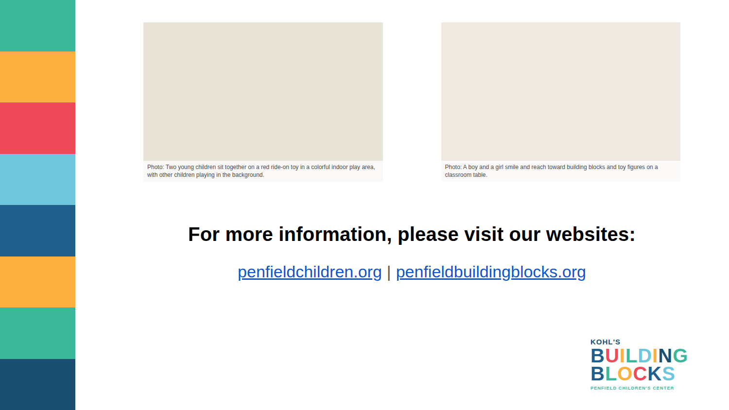Photo: Two young children sit together on a red ride-on toy in a colorful indoor play area, with other children playing in the background.
Photo: A boy and a girl smile and reach toward building blocks and toy figures on a classroom table.
For more information, please visit our websites:
penfieldchildren.org|penfieldbuildingblocks.org
KOHL'S
BUILDING
BLOCKS
PENFIELD CHILDREN'S CENTER